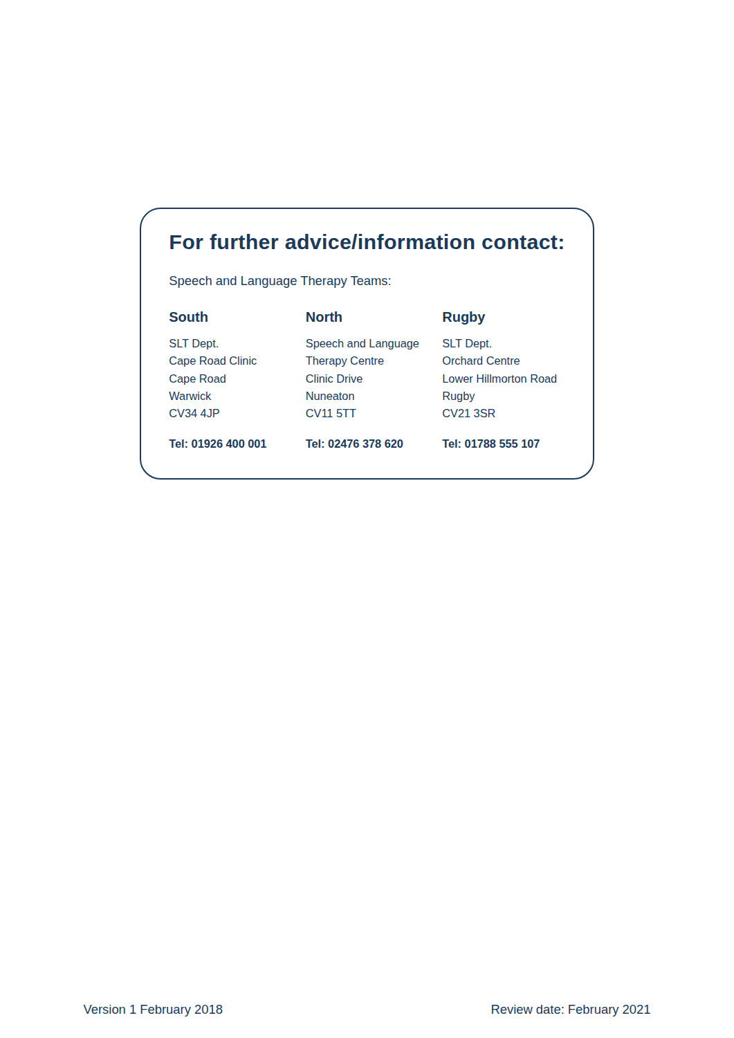For further advice/information contact:
Speech and Language Therapy Teams:
South
SLT Dept.
Cape Road Clinic
Cape Road
Warwick
CV34 4JP
Tel: 01926 400 001
North
Speech and Language
Therapy Centre
Clinic Drive
Nuneaton
CV11 5TT
Tel: 02476 378 620
Rugby
SLT Dept.
Orchard Centre
Lower Hillmorton Road
Rugby
CV21 3SR
Tel: 01788 555 107
Version 1 February 2018 Review date: February 2021